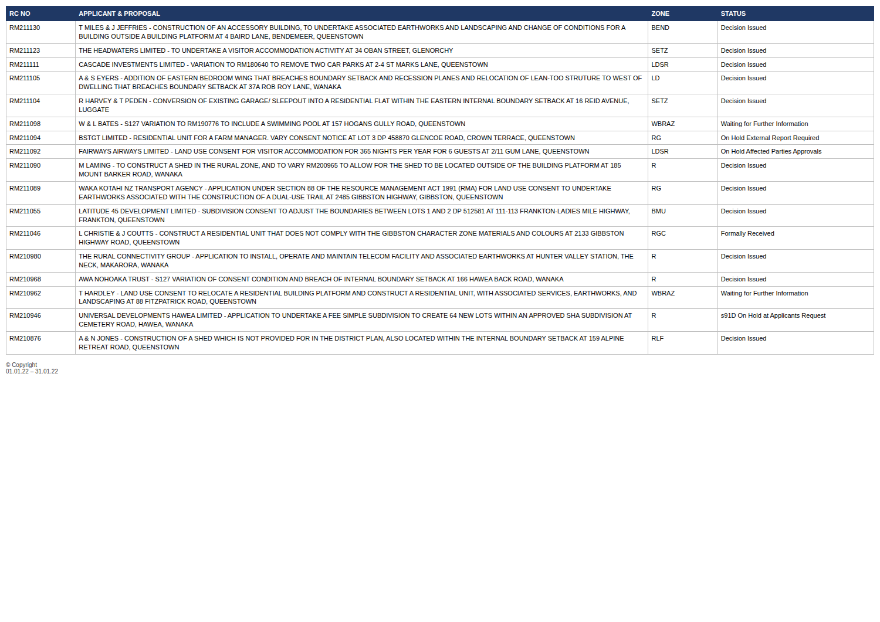| RC NO | APPLICANT & PROPOSAL | ZONE | STATUS |
| --- | --- | --- | --- |
| RM211130 | T MILES & J JEFFRIES - CONSTRUCTION OF AN ACCESSORY BUILDING, TO UNDERTAKE ASSOCIATED EARTHWORKS AND LANDSCAPING AND CHANGE OF CONDITIONS FOR A BUILDING OUTSIDE A BUILDING PLATFORM AT 4 BAIRD LANE, BENDEMEER, QUEENSTOWN | BEND | Decision Issued |
| RM211123 | THE HEADWATERS LIMITED - TO UNDERTAKE A VISITOR ACCOMMODATION ACTIVITY AT 34 OBAN STREET, GLENORCHY | SETZ | Decision Issued |
| RM211111 | CASCADE INVESTMENTS LIMITED - VARIATION TO RM180640 TO REMOVE TWO CAR PARKS AT 2-4 ST MARKS LANE, QUEENSTOWN | LDSR | Decision Issued |
| RM211105 | A & S EYERS - ADDITION OF EASTERN BEDROOM WING THAT BREACHES BOUNDARY SETBACK AND RECESSION PLANES AND RELOCATION OF LEAN-TOO STRUTURE TO WEST OF DWELLING THAT BREACHES BOUNDARY SETBACK AT 37A ROB ROY LANE, WANAKA | LD | Decision Issued |
| RM211104 | R HARVEY & T PEDEN - CONVERSION OF EXISTING GARAGE/ SLEEPOUT INTO A RESIDENTIAL FLAT WITHIN THE EASTERN INTERNAL BOUNDARY SETBACK AT 16 REID AVENUE, LUGGATE | SETZ | Decision Issued |
| RM211098 | W & L BATES - S127 VARIATION TO RM190776 TO INCLUDE A SWIMMING POOL AT 157 HOGANS GULLY ROAD, QUEENSTOWN | WBRAZ | Waiting for Further Information |
| RM211094 | BSTGT LIMITED - RESIDENTIAL UNIT FOR A FARM MANAGER. VARY CONSENT NOTICE AT LOT 3 DP 458870 GLENCOE ROAD, CROWN TERRACE, QUEENSTOWN | RG | On Hold External Report Required |
| RM211092 | FAIRWAYS AIRWAYS LIMITED - LAND USE CONSENT FOR VISITOR ACCOMMODATION FOR 365 NIGHTS PER YEAR FOR 6 GUESTS AT 2/11 GUM LANE, QUEENSTOWN | LDSR | On Hold Affected Parties Approvals |
| RM211090 | M LAMING - TO CONSTRUCT A SHED IN THE RURAL ZONE, AND TO VARY RM200965 TO ALLOW FOR THE SHED TO BE LOCATED OUTSIDE OF THE BUILDING PLATFORM AT 185 MOUNT BARKER ROAD, WANAKA | R | Decision Issued |
| RM211089 | WAKA KOTAHI NZ TRANSPORT AGENCY - APPLICATION UNDER SECTION 88 OF THE RESOURCE MANAGEMENT ACT 1991 (RMA) FOR LAND USE CONSENT TO UNDERTAKE EARTHWORKS ASSOCIATED WITH THE CONSTRUCTION OF A DUAL-USE TRAIL AT 2485 GIBBSTON HIGHWAY, GIBBSTON, QUEENSTOWN | RG | Decision Issued |
| RM211055 | LATITUDE 45 DEVELOPMENT LIMITED - SUBDIVISION CONSENT TO ADJUST THE BOUNDARIES BETWEEN LOTS 1 AND 2 DP 512581 AT 111-113 FRANKTON-LADIES MILE HIGHWAY, FRANKTON, QUEENSTOWN | BMU | Decision Issued |
| RM211046 | L CHRISTIE & J COUTTS - CONSTRUCT A RESIDENTIAL UNIT THAT DOES NOT COMPLY WITH THE GIBBSTON CHARACTER ZONE MATERIALS AND COLOURS AT 2133 GIBBSTON HIGHWAY ROAD, QUEENSTOWN | RGC | Formally Received |
| RM210980 | THE RURAL CONNECTIVITY GROUP - APPLICATION TO INSTALL, OPERATE AND MAINTAIN TELECOM FACILITY AND ASSOCIATED EARTHWORKS AT HUNTER VALLEY STATION, THE NECK, MAKARORA, WANAKA | R | Decision Issued |
| RM210968 | AWA NOHOAKA TRUST - S127 VARIATION OF CONSENT CONDITION AND BREACH OF INTERNAL BOUNDARY SETBACK AT 166 HAWEA BACK ROAD, WANAKA | R | Decision Issued |
| RM210962 | T HARDLEY - LAND USE CONSENT TO RELOCATE A RESIDENTIAL BUILDING PLATFORM AND CONSTRUCT A RESIDENTIAL UNIT, WITH ASSOCIATED SERVICES, EARTHWORKS, AND LANDSCAPING AT 88 FITZPATRICK ROAD, QUEENSTOWN | WBRAZ | Waiting for Further Information |
| RM210946 | UNIVERSAL DEVELOPMENTS HAWEA LIMITED - APPLICATION TO UNDERTAKE A FEE SIMPLE SUBDIVISION TO CREATE 64 NEW LOTS WITHIN AN APPROVED SHA SUBDIVISION AT CEMETERY ROAD, HAWEA, WANAKA | R | s91D On Hold at Applicants Request |
| RM210876 | A & N JONES - CONSTRUCTION OF A SHED WHICH IS NOT PROVIDED FOR IN THE DISTRICT PLAN, ALSO LOCATED WITHIN THE INTERNAL BOUNDARY SETBACK AT 159 ALPINE RETREAT ROAD, QUEENSTOWN | RLF | Decision Issued |
© Copyright
01.01.22 – 31.01.22